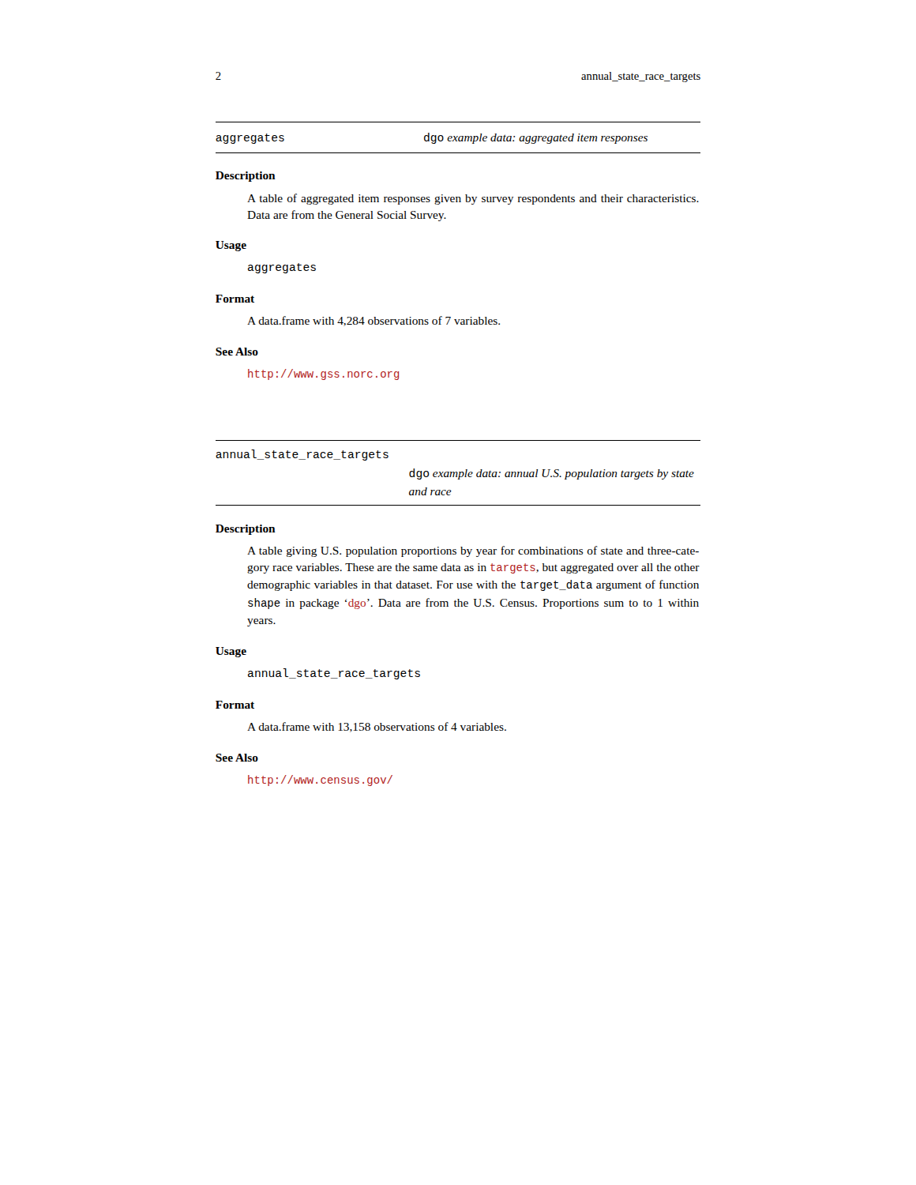2 annual_state_race_targets
aggregates dgo example data: aggregated item responses
Description
A table of aggregated item responses given by survey respondents and their characteristics. Data are from the General Social Survey.
Usage
aggregates
Format
A data.frame with 4,284 observations of 7 variables.
See Also
http://www.gss.norc.org
annual_state_race_targets dgo example data: annual U.S. population targets by state and race
Description
A table giving U.S. population proportions by year for combinations of state and three-category race variables. These are the same data as in targets, but aggregated over all the other demographic variables in that dataset. For use with the target_data argument of function shape in package ‘dgo’. Data are from the U.S. Census. Proportions sum to to 1 within years.
Usage
annual_state_race_targets
Format
A data.frame with 13,158 observations of 4 variables.
See Also
http://www.census.gov/